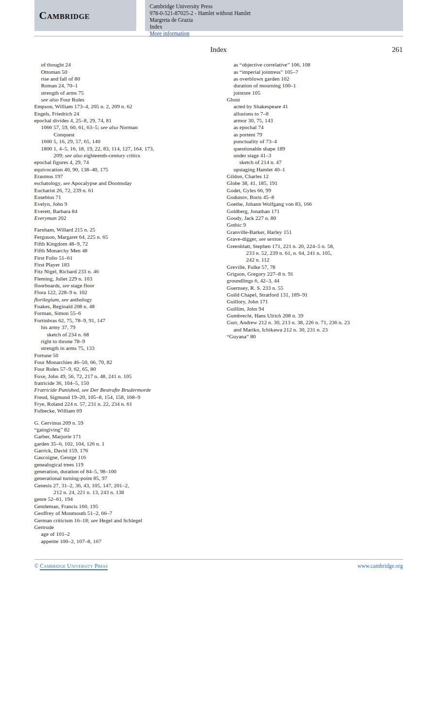Cambridge
Cambridge University Press
978-0-521-87025-2 - Hamlet without Hamlet
Margreta de Grazia
Index
More information
Index 261
of thought 24
Ottoman 50
rise and fall of 80
Roman 24, 70–1
strength of arms 75
see also Four Rules
Empson, William 173–4, 205 n. 2, 209 n. 62
Engels, Friedrich 24
epochal divides 4, 25–8, 29, 74, 81
1066 57, 59, 60, 61, 63–5; see also Norman
Conquest
1600 5, 16, 29, 57, 65, 140
1800 1, 4–5, 16, 18, 19, 22, 83, 114, 127, 164, 173,
209; see also eighteenth-century critics
epochal figures 4, 29, 74
equivocation 40, 90, 138–40, 175
Erasmus 197
eschatology, see Apocalypse and Doomsday
Eucharist 26, 72, 239 n. 61
Eusebius 71
Evelyn, John 9
Everett, Barbara 84
Everyman 202
Farnham, Willard 215 n. 25
Ferguson, Margaret 64, 225 n. 65
Fifth Kingdom 48–9, 72
Fifth Monarchy Men 48
First Folio 51–61
First Player 183
Fitz Nigel, Richard 233 n. 46
Fleming, Juliet 229 n. 103
floorboards, see stage floor
Flora 122, 228–9 n. 102
florilegium, see anthology
Foakes, Reginald 208 n. 48
Forman, Simon 55–6
Fortinbras 62, 75, 78–9, 91, 147
his army 37, 79
sketch of 234 n. 68
right to throne 78–9
strength in arms 75, 133
Fortune 50
Four Monarchies 46–50, 66, 70, 82
Four Rules 57–9, 62, 65, 80
Foxe, John 49, 56, 72, 217 n. 48, 241 n. 105
fratricide 36, 104–5, 150
Fratricide Punished, see Der Bestrafte Brudermorde
Freud, Sigmund 19–20, 105–8, 154, 158, 168–9
Frye, Roland 224 n. 57, 231 n. 22, 234 n. 61
Fulbecke, William 69
G. Gervinus 209 n. 59
“gaingiving” 82
Garber, Marjorie 171
garden 35–6, 102, 104, 126 n. 1
Garrick, David 159, 176
Gascoigne, George 116
genealogical trees 119
generation, duration of 84–5, 98–100
generational turning-point 85, 97
Genesis 27, 31–2, 36, 43, 105, 147, 201–2,
212 n. 24, 221 n. 13, 243 n. 138
genre 52–61, 194
Gentleman, Francis 160, 195
Geoffrey of Monmouth 51–2, 66–7
German criticism 16–18; see Hegel and Schlegel
Gertrude
age of 101–2
appetite 100–2, 107–8, 167
as “objective correlative” 106, 108
as “imperial jointress” 105–7
as overblown garden 102
duration of mourning 100–1
jointure 105
Ghost
acted by Shakespeare 41
allusions to 7–8
armor 30, 75, 143
as epochal 74
as portent 79
punctuality of 73–4
questionable shape 189
under stage 41–3
sketch of 214 n. 47
upstaging Hamlet 40–1
Gildon, Charles 12
Globe 38, 41, 185, 191
Godet, Gyles 66, 99
Godunov, Boris 45–8
Goethe, Johann Wolfgang von 83, 166
Goldberg, Jonathan 171
Goody, Jack 227 n. 80
Gothic 9
Granville-Barker, Harley 151
Grave-digger, see sexton
Greenblatt, Stephen 171, 221 n. 20, 224–5 n. 58,
233 n. 52, 239 n. 61, n. 64, 241 n. 105,
242 n. 112
Greville, Fulke 57, 78
Grigson, Gregory 227–8 n. 91
groundlings 6, 42–3, 44
Guernsey, R. S. 233 n. 55
Guild Chapel, Stratford 131, 189–91
Guillory, John 171
Guillim, John 94
Gumbrecht, Hans Ulrich 208 n. 39
Gurr, Andrew 212 n. 30, 213 n. 38, 226 n. 71, 236 n. 23
and Mariko, Ichikawa 212 n. 30, 231 n. 23
“Guyana” 80
© Cambridge University Press
www.cambridge.org